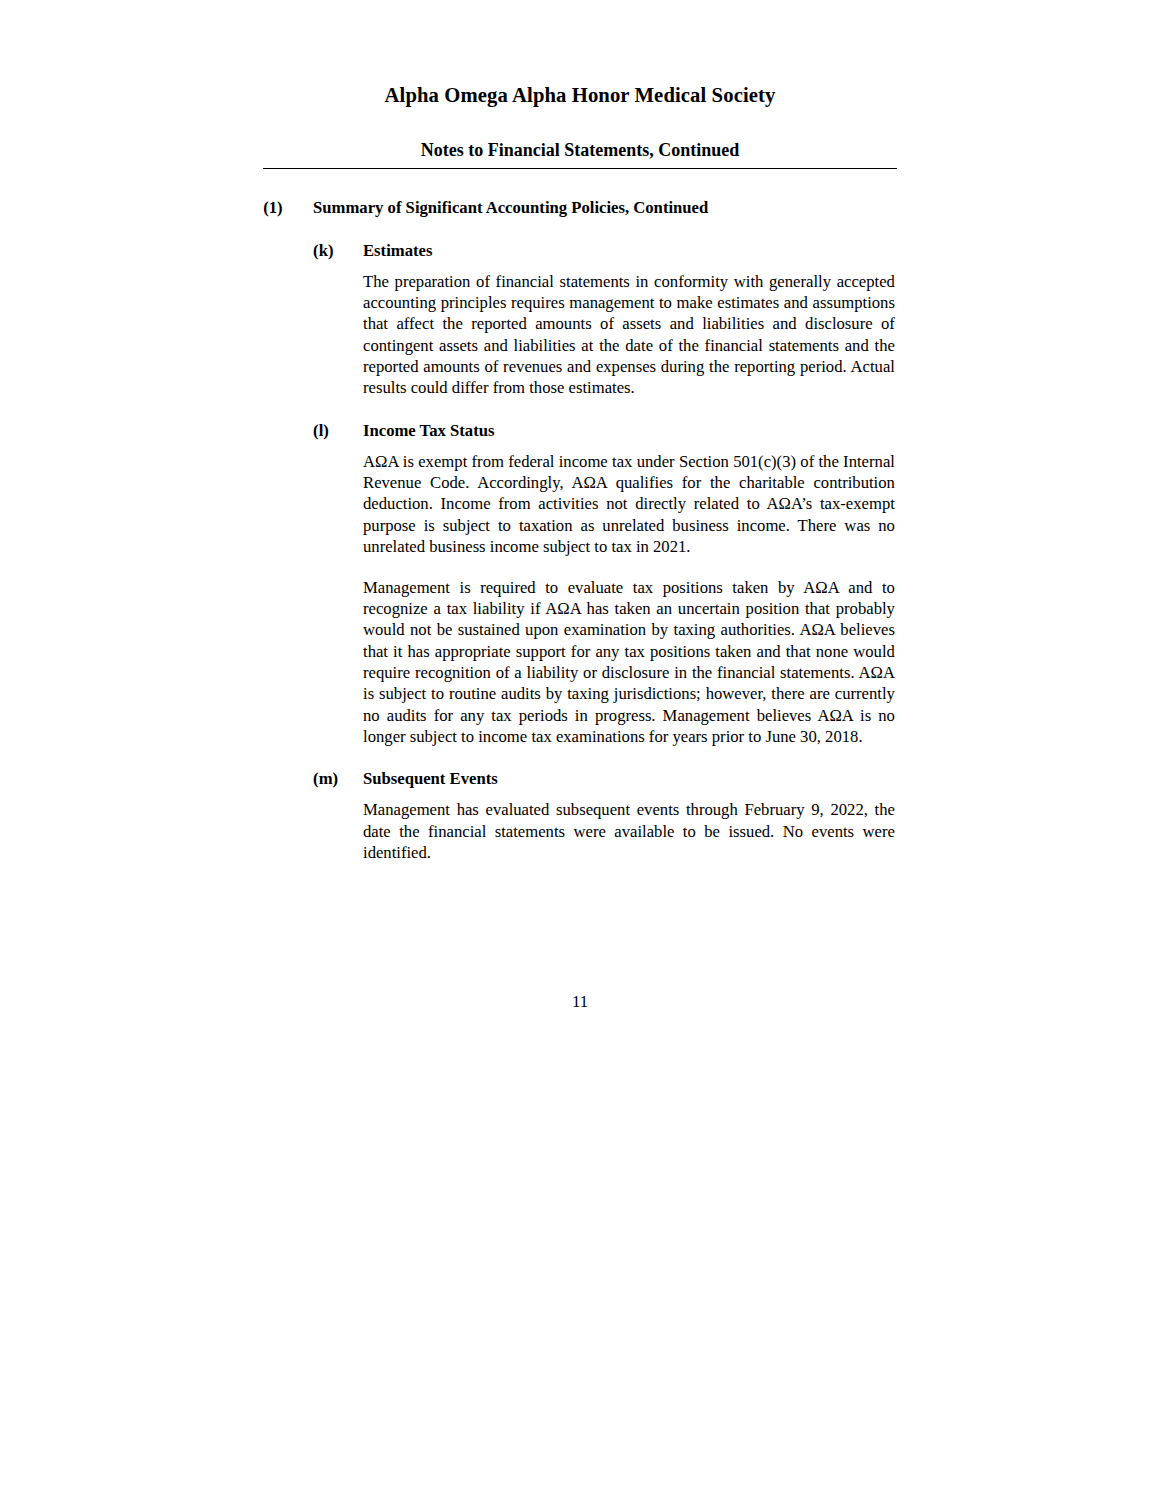Alpha Omega Alpha Honor Medical Society
Notes to Financial Statements, Continued
(1) Summary of Significant Accounting Policies, Continued
(k) Estimates
The preparation of financial statements in conformity with generally accepted accounting principles requires management to make estimates and assumptions that affect the reported amounts of assets and liabilities and disclosure of contingent assets and liabilities at the date of the financial statements and the reported amounts of revenues and expenses during the reporting period. Actual results could differ from those estimates.
(l) Income Tax Status
AΩA is exempt from federal income tax under Section 501(c)(3) of the Internal Revenue Code. Accordingly, AΩA qualifies for the charitable contribution deduction. Income from activities not directly related to AΩA’s tax-exempt purpose is subject to taxation as unrelated business income. There was no unrelated business income subject to tax in 2021.
Management is required to evaluate tax positions taken by AΩA and to recognize a tax liability if AΩA has taken an uncertain position that probably would not be sustained upon examination by taxing authorities. AΩA believes that it has appropriate support for any tax positions taken and that none would require recognition of a liability or disclosure in the financial statements. AΩA is subject to routine audits by taxing jurisdictions; however, there are currently no audits for any tax periods in progress. Management believes AΩA is no longer subject to income tax examinations for years prior to June 30, 2018.
(m) Subsequent Events
Management has evaluated subsequent events through February 9, 2022, the date the financial statements were available to be issued. No events were identified.
11